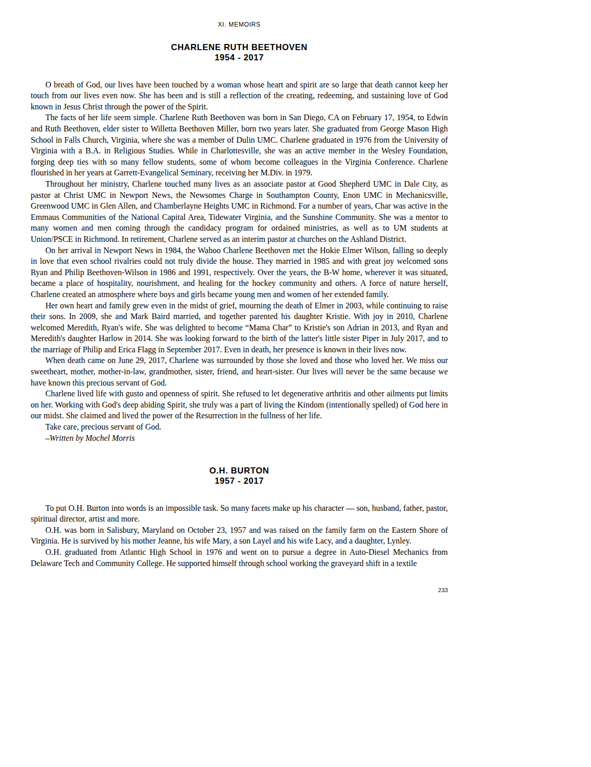XI. MEMOIRS
CHARLENE RUTH BEETHOVEN1954 - 2017
O breath of God, our lives have been touched by a woman whose heart and spirit are so large that death cannot keep her touch from our lives even now. She has been and is still a reflection of the creating, redeeming, and sustaining love of God known in Jesus Christ through the power of the Spirit.
The facts of her life seem simple. Charlene Ruth Beethoven was born in San Diego, CA on February 17, 1954, to Edwin and Ruth Beethoven, elder sister to Willetta Beethoven Miller, born two years later. She graduated from George Mason High School in Falls Church, Virginia, where she was a member of Dulin UMC. Charlene graduated in 1976 from the University of Virginia with a B.A. in Religious Studies. While in Charlottesville, she was an active member in the Wesley Foundation, forging deep ties with so many fellow students, some of whom become colleagues in the Virginia Conference. Charlene flourished in her years at Garrett-Evangelical Seminary, receiving her M.Div. in 1979.
Throughout her ministry, Charlene touched many lives as an associate pastor at Good Shepherd UMC in Dale City, as pastor at Christ UMC in Newport News, the Newsomes Charge in Southampton County, Enon UMC in Mechanicsville, Greenwood UMC in Glen Allen, and Chamberlayne Heights UMC in Richmond. For a number of years, Char was active in the Emmaus Communities of the National Capital Area, Tidewater Virginia, and the Sunshine Community. She was a mentor to many women and men coming through the candidacy program for ordained ministries, as well as to UM students at Union/PSCE in Richmond. In retirement, Charlene served as an interim pastor at churches on the Ashland District.
On her arrival in Newport News in 1984, the Wahoo Charlene Beethoven met the Hokie Elmer Wilson, falling so deeply in love that even school rivalries could not truly divide the house. They married in 1985 and with great joy welcomed sons Ryan and Philip Beethoven-Wilson in 1986 and 1991, respectively. Over the years, the B-W home, wherever it was situated, became a place of hospitality, nourishment, and healing for the hockey community and others. A force of nature herself, Charlene created an atmosphere where boys and girls became young men and women of her extended family.
Her own heart and family grew even in the midst of grief, mourning the death of Elmer in 2003, while continuing to raise their sons. In 2009, she and Mark Baird married, and together parented his daughter Kristie. With joy in 2010, Charlene welcomed Meredith, Ryan's wife. She was delighted to become “Mama Char” to Kristie's son Adrian in 2013, and Ryan and Meredith's daughter Harlow in 2014. She was looking forward to the birth of the latter's little sister Piper in July 2017, and to the marriage of Philip and Erica Flagg in September 2017. Even in death, her presence is known in their lives now.
When death came on June 29, 2017, Charlene was surrounded by those she loved and those who loved her. We miss our sweetheart, mother, mother-in-law, grandmother, sister, friend, and heart-sister. Our lives will never be the same because we have known this precious servant of God.
Charlene lived life with gusto and openness of spirit. She refused to let degenerative arthritis and other ailments put limits on her. Working with God's deep abiding Spirit, she truly was a part of living the Kindom (intentionally spelled) of God here in our midst. She claimed and lived the power of the Resurrection in the fullness of her life.
Take care, precious servant of God.
–Written by Mochel Morris
O.H. BURTON1957 - 2017
To put O.H. Burton into words is an impossible task. So many facets make up his character — son, husband, father, pastor, spiritual director, artist and more.
O.H. was born in Salisbury, Maryland on October 23, 1957 and was raised on the family farm on the Eastern Shore of Virginia. He is survived by his mother Jeanne, his wife Mary, a son Layel and his wife Lacy, and a daughter, Lynley.
O.H. graduated from Atlantic High School in 1976 and went on to pursue a degree in Auto-Diesel Mechanics from Delaware Tech and Community College. He supported himself through school working the graveyard shift in a textile
233